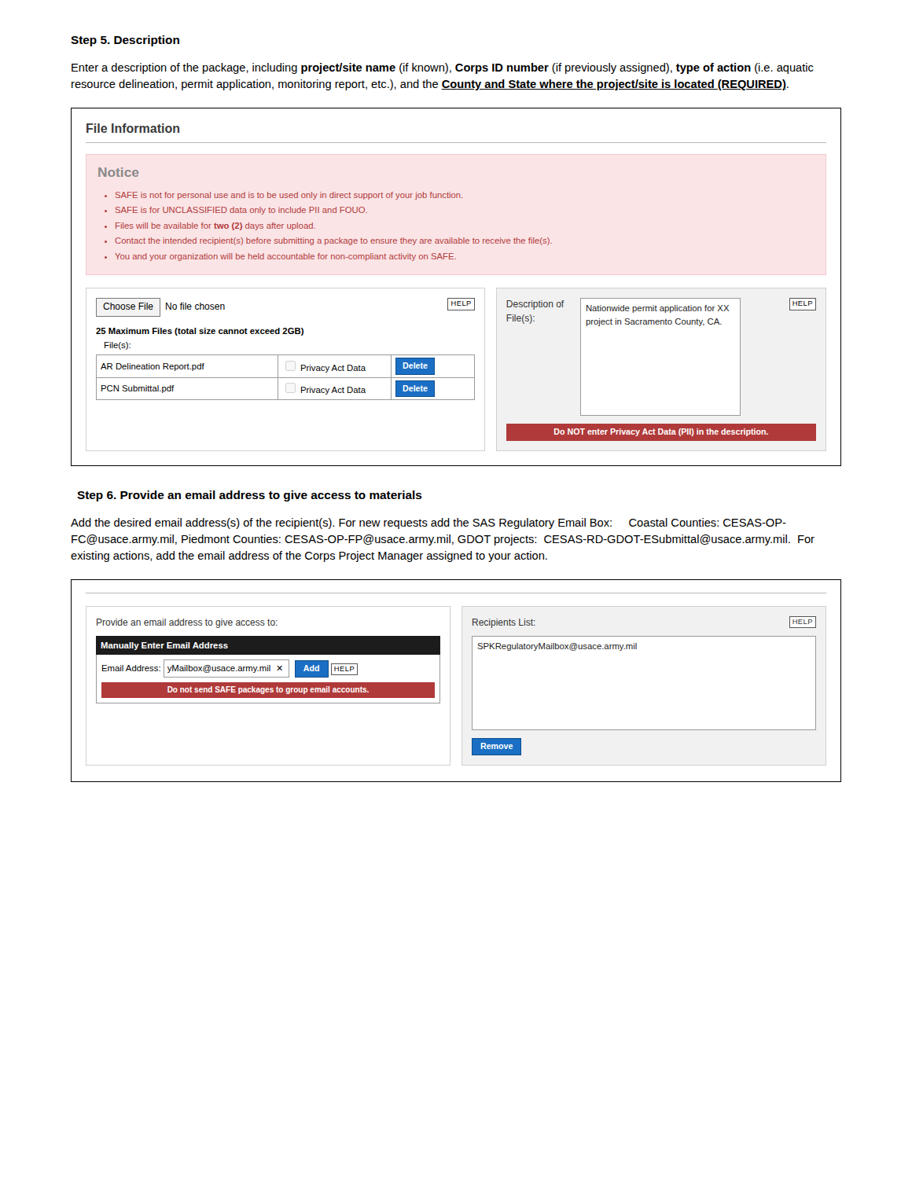Step 5. Description
Enter a description of the package, including project/site name (if known), Corps ID number (if previously assigned), type of action (i.e. aquatic resource delineation, permit application, monitoring report, etc.), and the County and State where the project/site is located (REQUIRED).
File Information
Notice
SAFE is not for personal use and is to be used only in direct support of your job function.
SAFE is for UNCLASSIFIED data only to include PII and FOUO.
Files will be available for two (2) days after upload.
Contact the intended recipient(s) before submitting a package to ensure they are available to receive the file(s).
You and your organization will be held accountable for non-compliant activity on SAFE.
Choose File No file chosen HELP
25 Maximum Files (total size cannot exceed 2GB)
File(s):
| AR Delineation Report.pdf | Privacy Act Data | Delete |
| PCN Submittal.pdf | Privacy Act Data | Delete |
Description of File(s): Nationwide permit application for XX project in Sacramento County, CA. HELP
Do NOT enter Privacy Act Data (PII) in the description.
Step 6. Provide an email address to give access to materials
Add the desired email address(s) of the recipient(s). For new requests add the SAS Regulatory Email Box: Coastal Counties: CESAS-OP-FC@usace.army.mil, Piedmont Counties: CESAS-OP-FP@usace.army.mil, GDOT projects: CESAS-RD-GDOT-ESubmittal@usace.army.mil. For existing actions, add the email address of the Corps Project Manager assigned to your action.
Provide an email address to give access to:
Manually Enter Email Address
Email Address: yMailbox@usace.army.mil ✕ Add HELP
Do not send SAFE packages to group email accounts.
Recipients List: HELP
SPKRegulatoryMailbox@usace.army.mil
Remove